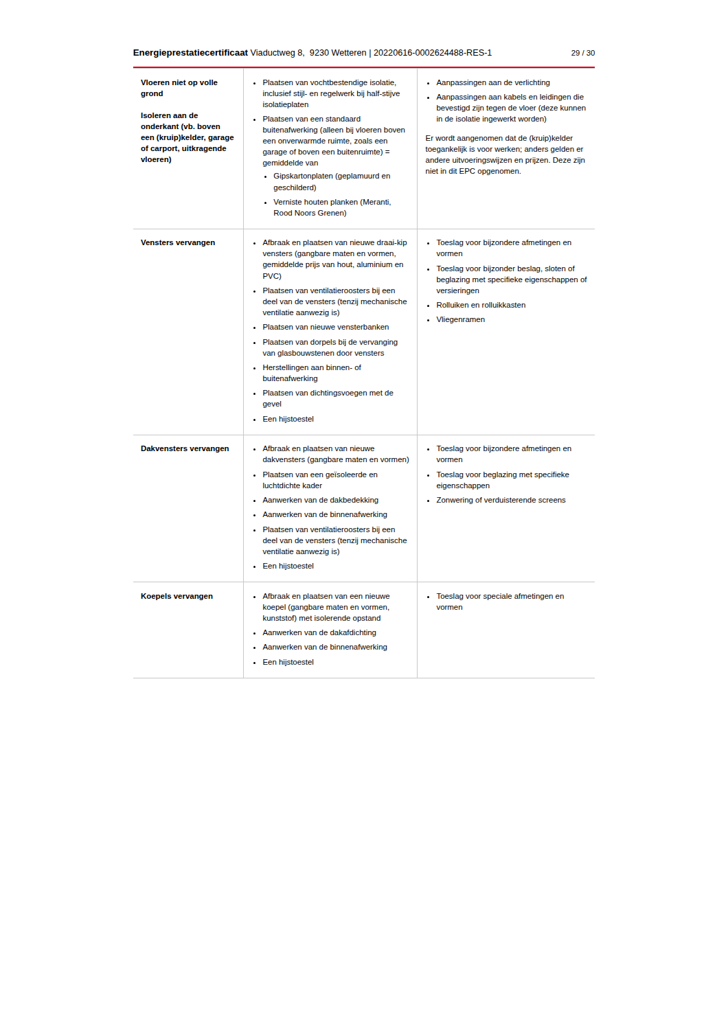Energieprestatiecertificaat Viaductweg 8, 9230 Wetteren | 20220616-0002624488-RES-1
29 / 30
| Vloeren niet op volle grond Isoleren aan de onderkant (vb. boven een (kruip)kelder, garage of carport, uitkragende vloeren) | Plaatsen van vochtbestendige isolatie, inclusief stijl- en regelwerk bij half-stijve isolatieplaten Plaatsen van een standaard buitenafwerking (alleen bij vloeren boven een onverwarmde ruimte, zoals een garage of boven een buitenruimte) = gemiddelde van Gipskartonplaten (geplamuurd en geschilderd) Verniste houten planken (Meranti, Rood Noors Grenen) | Aanpassingen aan de verlichting Aanpassingen aan kabels en leidingen die bevestigd zijn tegen de vloer (deze kunnen in de isolatie ingewerkt worden) Er wordt aangenomen dat de (kruip)kelder toegankelijk is voor werken; anders gelden er andere uitvoeringswijzen en prijzen. Deze zijn niet in dit EPC opgenomen. |
| Vensters vervangen | Afbraak en plaatsen van nieuwe draai-kip vensters (gangbare maten en vormen, gemiddelde prijs van hout, aluminium en PVC) Plaatsen van ventilatieroosters bij een deel van de vensters (tenzij mechanische ventilatie aanwezig is) Plaatsen van nieuwe vensterbanken Plaatsen van dorpels bij de vervanging van glasbouwstenen door vensters Herstellingen aan binnen- of buitenafwerking Plaatsen van dichtingsvoegen met de gevel Een hijstoestel | Toeslag voor bijzondere afmetingen en vormen Toeslag voor bijzonder beslag, sloten of beglazing met specifieke eigenschappen of versieringen Rolluiken en rolluikkasten Vliegenramen |
| Dakvensters vervangen | Afbraak en plaatsen van nieuwe dakvensters (gangbare maten en vormen) Plaatsen van een geïsoleerde en luchtdichte kader Aanwerken van de dakbedekking Aanwerken van de binnenafwerking Plaatsen van ventilatieroosters bij een deel van de vensters (tenzij mechanische ventilatie aanwezig is) Een hijstoestel | Toeslag voor bijzondere afmetingen en vormen Toeslag voor beglazing met specifieke eigenschappen Zonwering of verduisterende screens |
| Koepels vervangen | Afbraak en plaatsen van een nieuwe koepel (gangbare maten en vormen, kunststof) met isolerende opstand Aanwerken van de dakafdichting Aanwerken van de binnenafwerking Een hijstoestel | Toeslag voor speciale afmetingen en vormen |